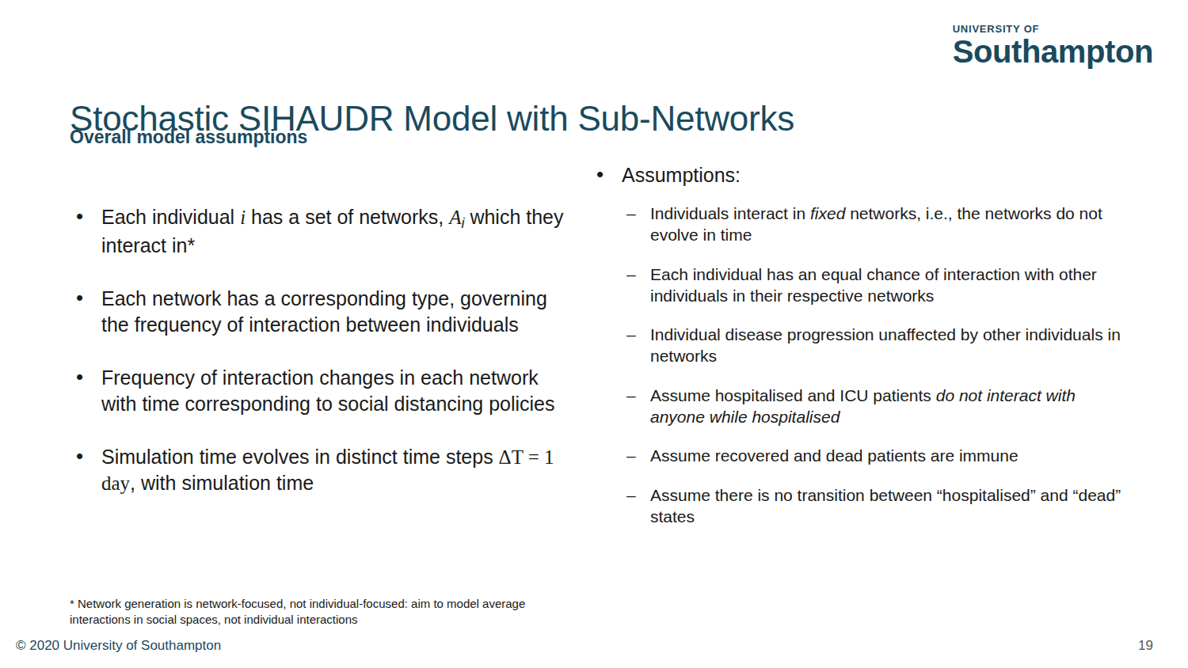UNIVERSITY OF
Southampton
Stochastic SIHAUDR Model with Sub-Networks
Overall model assumptions
Each individual i has a set of networks, Ai which they interact in*
Each network has a corresponding type, governing the frequency of interaction between individuals
Frequency of interaction changes in each network with time corresponding to social distancing policies
Simulation time evolves in distinct time steps ΔT = 1 day, with simulation time
Assumptions:
Individuals interact in fixed networks, i.e., the networks do not evolve in time
Each individual has an equal chance of interaction with other individuals in their respective networks
Individual disease progression unaffected by other individuals in networks
Assume hospitalised and ICU patients do not interact with anyone while hospitalised
Assume recovered and dead patients are immune
Assume there is no transition between “hospitalised” and “dead” states
* Network generation is network-focused, not individual-focused: aim to model average interactions in social spaces, not individual interactions
© 2020 University of Southampton
19